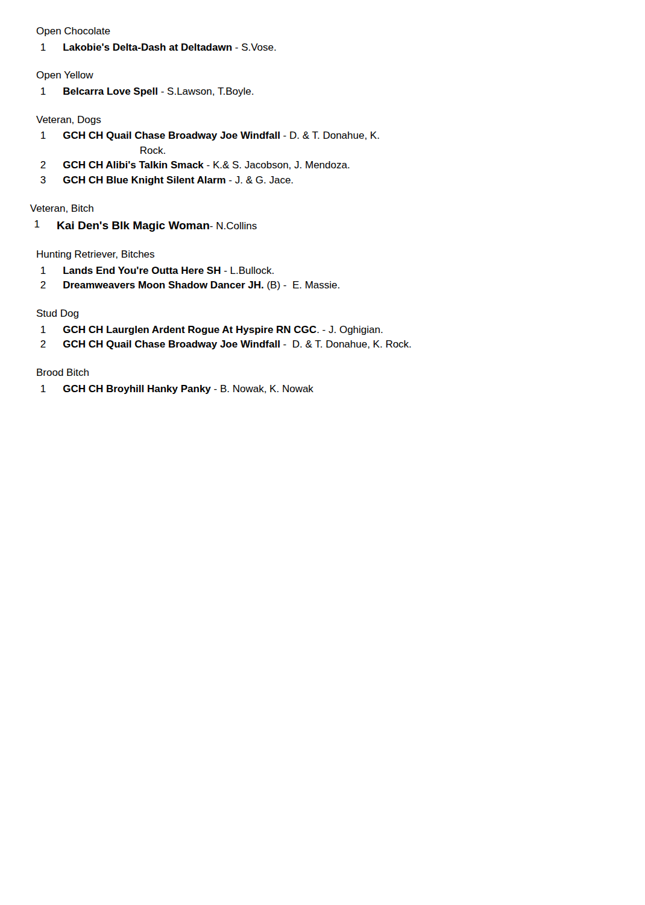Open Chocolate
1 Lakobie's Delta-Dash at Deltadawn - S.Vose.
Open Yellow
1 Belcarra Love Spell - S.Lawson, T.Boyle.
Veteran, Dogs
1 GCH CH Quail Chase Broadway Joe Windfall - D. & T. Donahue, K.Rock.
2 GCH CH Alibi's Talkin Smack - K.& S. Jacobson, J. Mendoza.
3 GCH CH Blue Knight Silent Alarm - J. & G. Jace.
Veteran, Bitch
1 Kai Den's Blk Magic Woman- N.Collins
Hunting Retriever, Bitches
1 Lands End You're Outta Here SH - L.Bullock.
2 Dreamweavers Moon Shadow Dancer JH. (B) - E. Massie.
Stud Dog
1 GCH CH Laurglen Ardent Rogue At Hyspire RN CGC. - J. Oghigian.
2 GCH CH Quail Chase Broadway Joe Windfall - D. & T. Donahue, K. Rock.
Brood Bitch
1 GCH CH Broyhill Hanky Panky - B. Nowak, K. Nowak